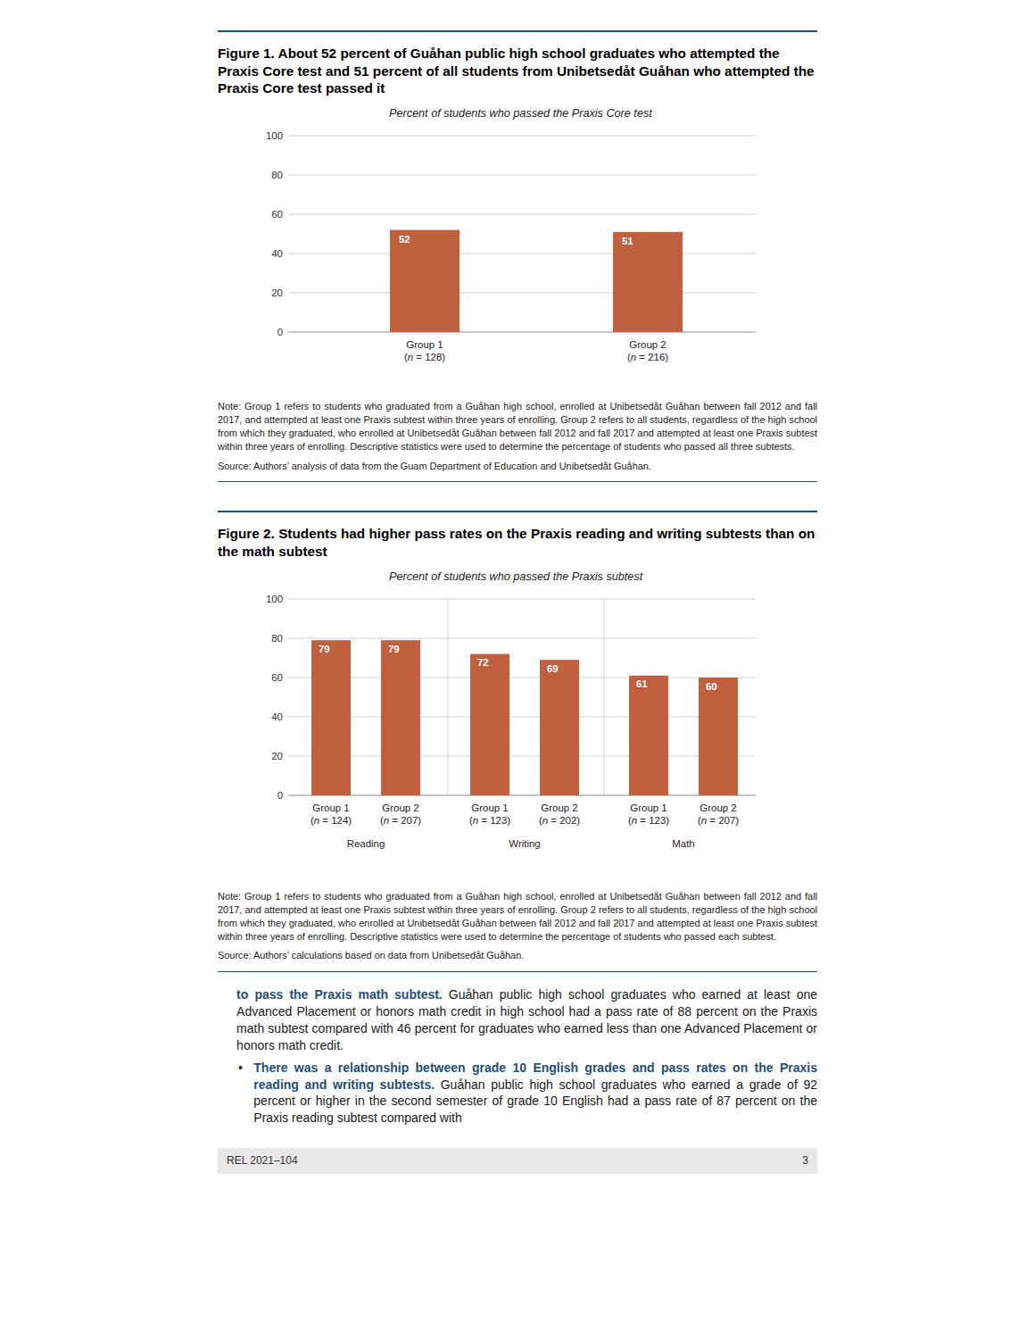Figure 1. About 52 percent of Guåhan public high school graduates who attempted the Praxis Core test and 51 percent of all students from Unibetsedåt Guåhan who attempted the Praxis Core test passed it
Percent of students who passed the Praxis Core test
100 80 60 40 20 0 52 51 Group 1 (n = 128) Group 2 (n = 216)
Note: Group 1 refers to students who graduated from a Guåhan high school, enrolled at Unibetsedåt Guåhan between fall 2012 and fall 2017, and attempted at least one Praxis subtest within three years of enrolling. Group 2 refers to all students, regardless of the high school from which they graduated, who enrolled at Unibetsedåt Guåhan between fall 2012 and fall 2017 and attempted at least one Praxis subtest within three years of enrolling. Descriptive statistics were used to determine the percentage of students who passed all three subtests.
Source: Authors’ analysis of data from the Guam Department of Education and Unibetsedåt Guåhan.
Figure 2. Students had higher pass rates on the Praxis reading and writing subtests than on the math subtest
Percent of students who passed the Praxis subtest
100 80 60 40 20 0 79 79 72 69 61 60 Group 1 (n = 124) Group 2 (n = 207) Group 1 (n = 123) Group 2 (n = 202) Group 1 (n = 123) Group 2 (n = 207) Reading Writing Math
Note: Group 1 refers to students who graduated from a Guåhan high school, enrolled at Unibetsedåt Guåhan between fall 2012 and fall 2017, and attempted at least one Praxis subtest within three years of enrolling. Group 2 refers to all students, regardless of the high school from which they graduated, who enrolled at Unibetsedåt Guåhan between fall 2012 and fall 2017 and attempted at least one Praxis subtest within three years of enrolling. Descriptive statistics were used to determine the percentage of students who passed each subtest.
Source: Authors’ calculations based on data from Unibetsedåt Guåhan.
to pass the Praxis math subtest. Guåhan public high school graduates who earned at least one Advanced Placement or honors math credit in high school had a pass rate of 88 percent on the Praxis math subtest compared with 46 percent for graduates who earned less than one Advanced Placement or honors math credit.
There was a relationship between grade 10 English grades and pass rates on the Praxis reading and writing subtests. Guåhan public high school graduates who earned a grade of 92 percent or higher in the second semester of grade 10 English had a pass rate of 87 percent on the Praxis reading subtest compared with
REL 2021–104
3